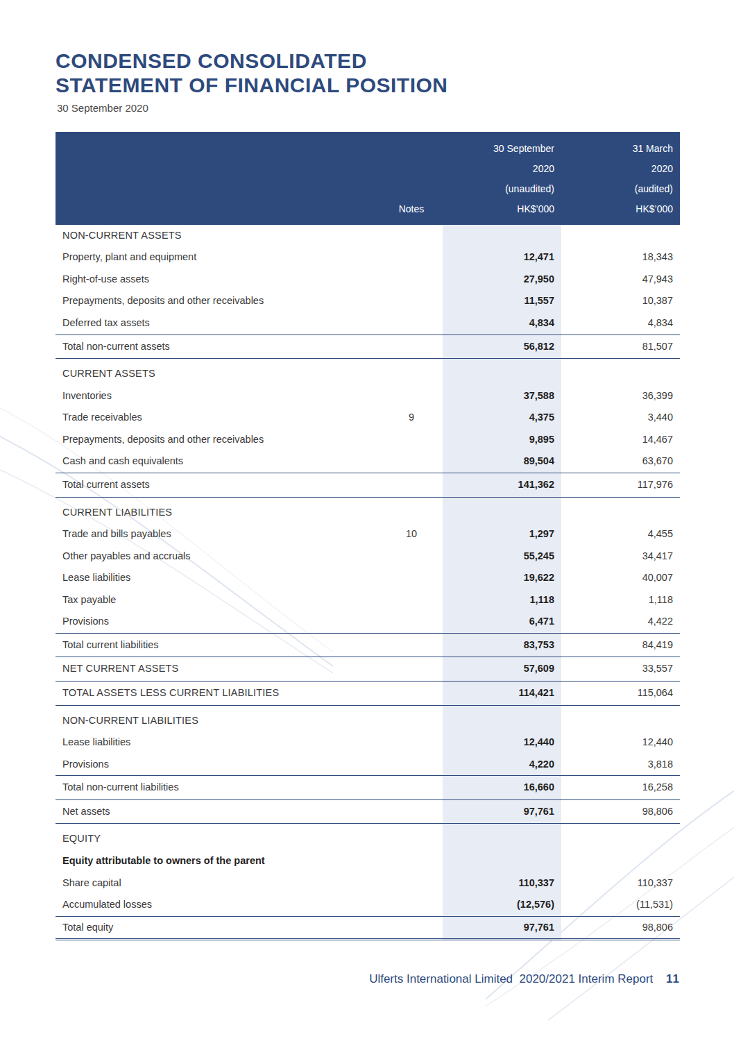Condensed Consolidated
Statement of Financial Position
30 September 2020
| | | 30 September | 31 March |
| --- | --- | --- | --- |
| | | 2020 | 2020 |
| | | (unaudited) | (audited) |
| | Notes | HK$’000 | HK$’000 |
| NON-CURRENT ASSETS | | | |
| Property, plant and equipment | | 12,471 | 18,343 |
| Right-of-use assets | | 27,950 | 47,943 |
| Prepayments, deposits and other receivables | | 11,557 | 10,387 |
| Deferred tax assets | | 4,834 | 4,834 |
| Total non-current assets | | 56,812 | 81,507 |
| CURRENT ASSETS | | | |
| Inventories | | 37,588 | 36,399 |
| Trade receivables | 9 | 4,375 | 3,440 |
| Prepayments, deposits and other receivables | | 9,895 | 14,467 |
| Cash and cash equivalents | | 89,504 | 63,670 |
| Total current assets | | 141,362 | 117,976 |
| CURRENT LIABILITIES | | | |
| Trade and bills payables | 10 | 1,297 | 4,455 |
| Other payables and accruals | | 55,245 | 34,417 |
| Lease liabilities | | 19,622 | 40,007 |
| Tax payable | | 1,118 | 1,118 |
| Provisions | | 6,471 | 4,422 |
| Total current liabilities | | 83,753 | 84,419 |
| NET CURRENT ASSETS | | 57,609 | 33,557 |
| TOTAL ASSETS LESS CURRENT LIABILITIES | | 114,421 | 115,064 |
| NON-CURRENT LIABILITIES | | | |
| Lease liabilities | | 12,440 | 12,440 |
| Provisions | | 4,220 | 3,818 |
| Total non-current liabilities | | 16,660 | 16,258 |
| Net assets | | 97,761 | 98,806 |
| EQUITY | | | |
| Equity attributable to owners of the parent | | | |
| Share capital | | 110,337 | 110,337 |
| Accumulated losses | | (12,576) | (11,531) |
| Total equity | | 97,761 | 98,806 |
Ulferts International Limited 2020/2021 Interim Report 11